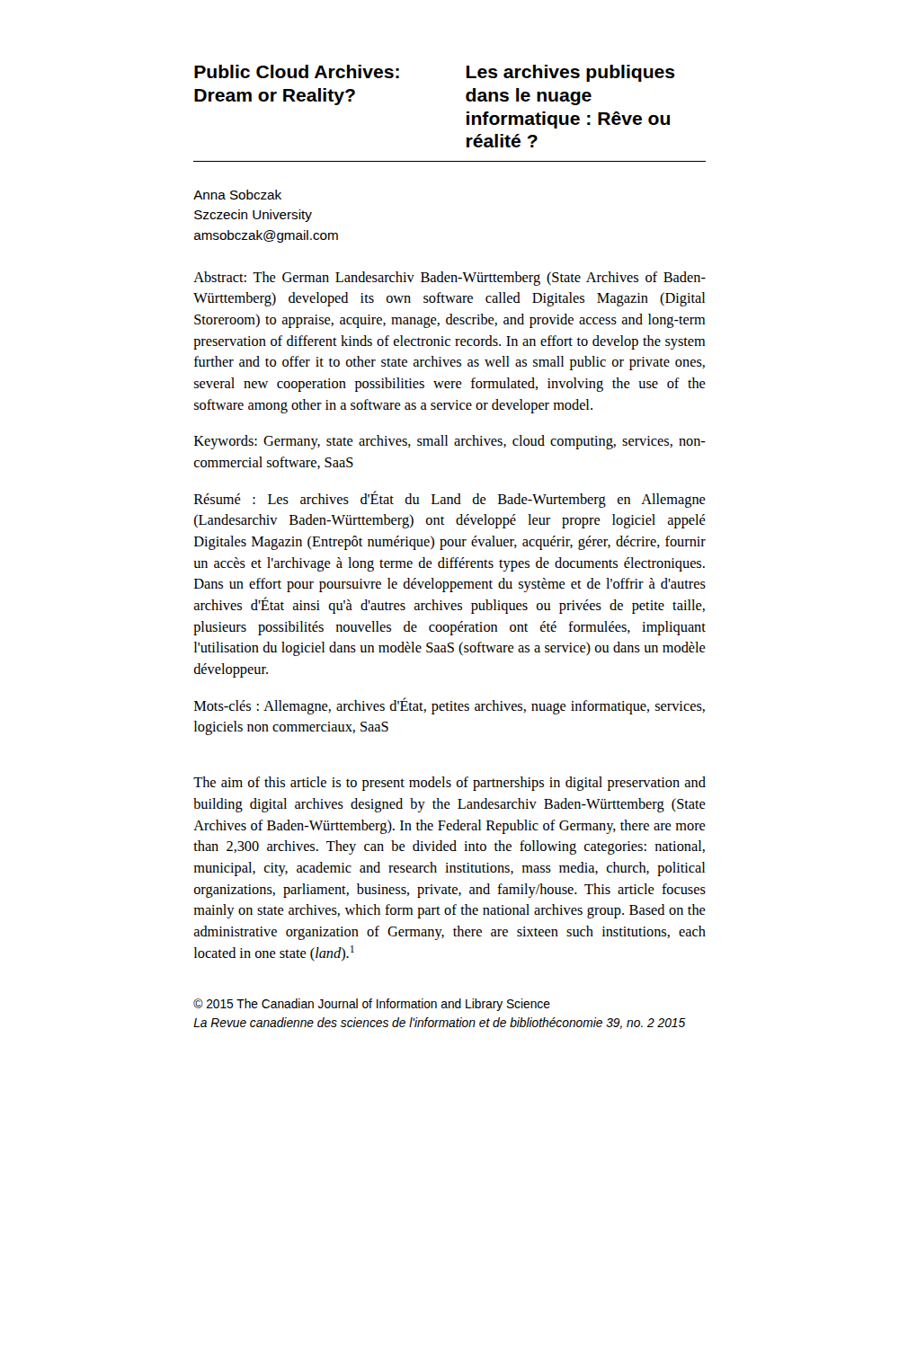Public Cloud Archives: Dream or Reality?
Les archives publiques dans le nuage informatique : Rêve ou réalité ?
Anna Sobczak Szczecin University amsobczak@gmail.com
Abstract: The German Landesarchiv Baden-Württemberg (State Archives of Baden-Württemberg) developed its own software called Digitales Magazin (Digital Storeroom) to appraise, acquire, manage, describe, and provide access and long-term preservation of different kinds of electronic records. In an effort to develop the system further and to offer it to other state archives as well as small public or private ones, several new cooperation possibilities were formulated, involving the use of the software among other in a software as a service or developer model.
Keywords: Germany, state archives, small archives, cloud computing, services, non-commercial software, SaaS
Résumé : Les archives d'État du Land de Bade-Wurtemberg en Allemagne (Landesarchiv Baden-Württemberg) ont développé leur propre logiciel appelé Digitales Magazin (Entrepôt numérique) pour évaluer, acquérir, gérer, décrire, fournir un accès et l'archivage à long terme de différents types de documents électroniques. Dans un effort pour poursuivre le développement du système et de l'offrir à d'autres archives d'État ainsi qu'à d'autres archives publiques ou privées de petite taille, plusieurs possibilités nouvelles de coopération ont été formulées, impliquant l'utilisation du logiciel dans un modèle SaaS (software as a service) ou dans un modèle développeur.
Mots-clés : Allemagne, archives d'État, petites archives, nuage informatique, services, logiciels non commerciaux, SaaS
The aim of this article is to present models of partnerships in digital preservation and building digital archives designed by the Landesarchiv Baden-Württemberg (State Archives of Baden-Württemberg). In the Federal Republic of Germany, there are more than 2,300 archives. They can be divided into the following categories: national, municipal, city, academic and research institutions, mass media, church, political organizations, parliament, business, private, and family/house. This article focuses mainly on state archives, which form part of the national archives group. Based on the administrative organization of Germany, there are sixteen such institutions, each located in one state (land).1
© 2015 The Canadian Journal of Information and Library Science La Revue canadienne des sciences de l'information et de bibliothéconomie 39, no. 2 2015